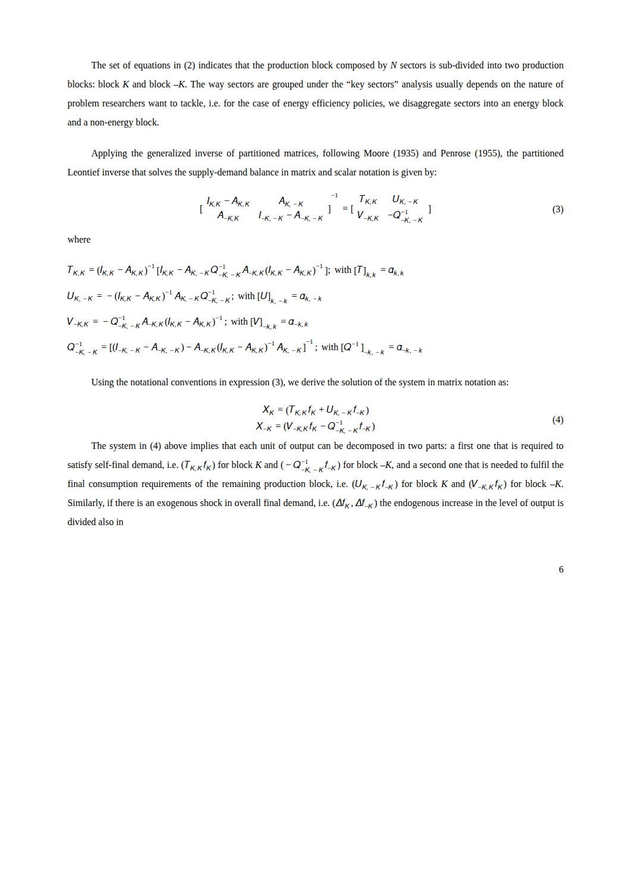The set of equations in (2) indicates that the production block composed by N sectors is sub-divided into two production blocks: block K and block –K. The way sectors are grouped under the “key sectors” analysis usually depends on the nature of problem researchers want to tackle, i.e. for the case of energy efficiency policies, we disaggregate sectors into an energy block and a non-energy block.
Applying the generalized inverse of partitioned matrices, following Moore (1935) and Penrose (1955), the partitioned Leontief inverse that solves the supply-demand balance in matrix and scalar notation is given by:
[ IK,K−AK,K AK,−K A−K,K I−K,−K−A−K,−K ] −1 = [ TK,K UK,−K V−K,K −Q−K,−K−1 ] (3)
where
TK,K = (IK,K−AK,K)−1 [ IK,K− AK,−K Q−K,−K−1 A−K,K (IK,K−AK,K)−1 ] ; with [T]k,k = αk,k
UK,−K = − (IK,K−AK,K)−1 AK,−K Q−K,−K−1 ; with [U]k,−k = αk,−k
V−K,K = − Q−K,−K−1 A−K,K (IK,K−AK,K)−1 ; with [V]−k,k = α−k,k
Q−K,−K−1 = [ (I−K,−K−A−K,−K) − A−K,K (IK,K−AK,K)−1 AK,−K ] −1 ; with [Q−1]−k,−k = α−k,−k
Using the notational conventions in expression (3), we derive the solution of the system in matrix notation as:
XK = ( TK,K fK + UK,−K f−K ) X−K = ( V−K,K fK − Q−K,−K−1 f−K ) (4)
The system in (4) above implies that each unit of output can be decomposed in two parts: a first one that is required to satisfy self-final demand, i.e. (TK,KfK) for block K and (−Q−K,−K−1f−K) for block –K, and a second one that is needed to fulfil the final consumption requirements of the remaining production block, i.e. (UK,−Kf−K) for block K and (V−K,KfK) for block –K. Similarly, if there is an exogenous shock in overall final demand, i.e. (ΔfK,Δf−K) the endogenous increase in the level of output is divided also in
6